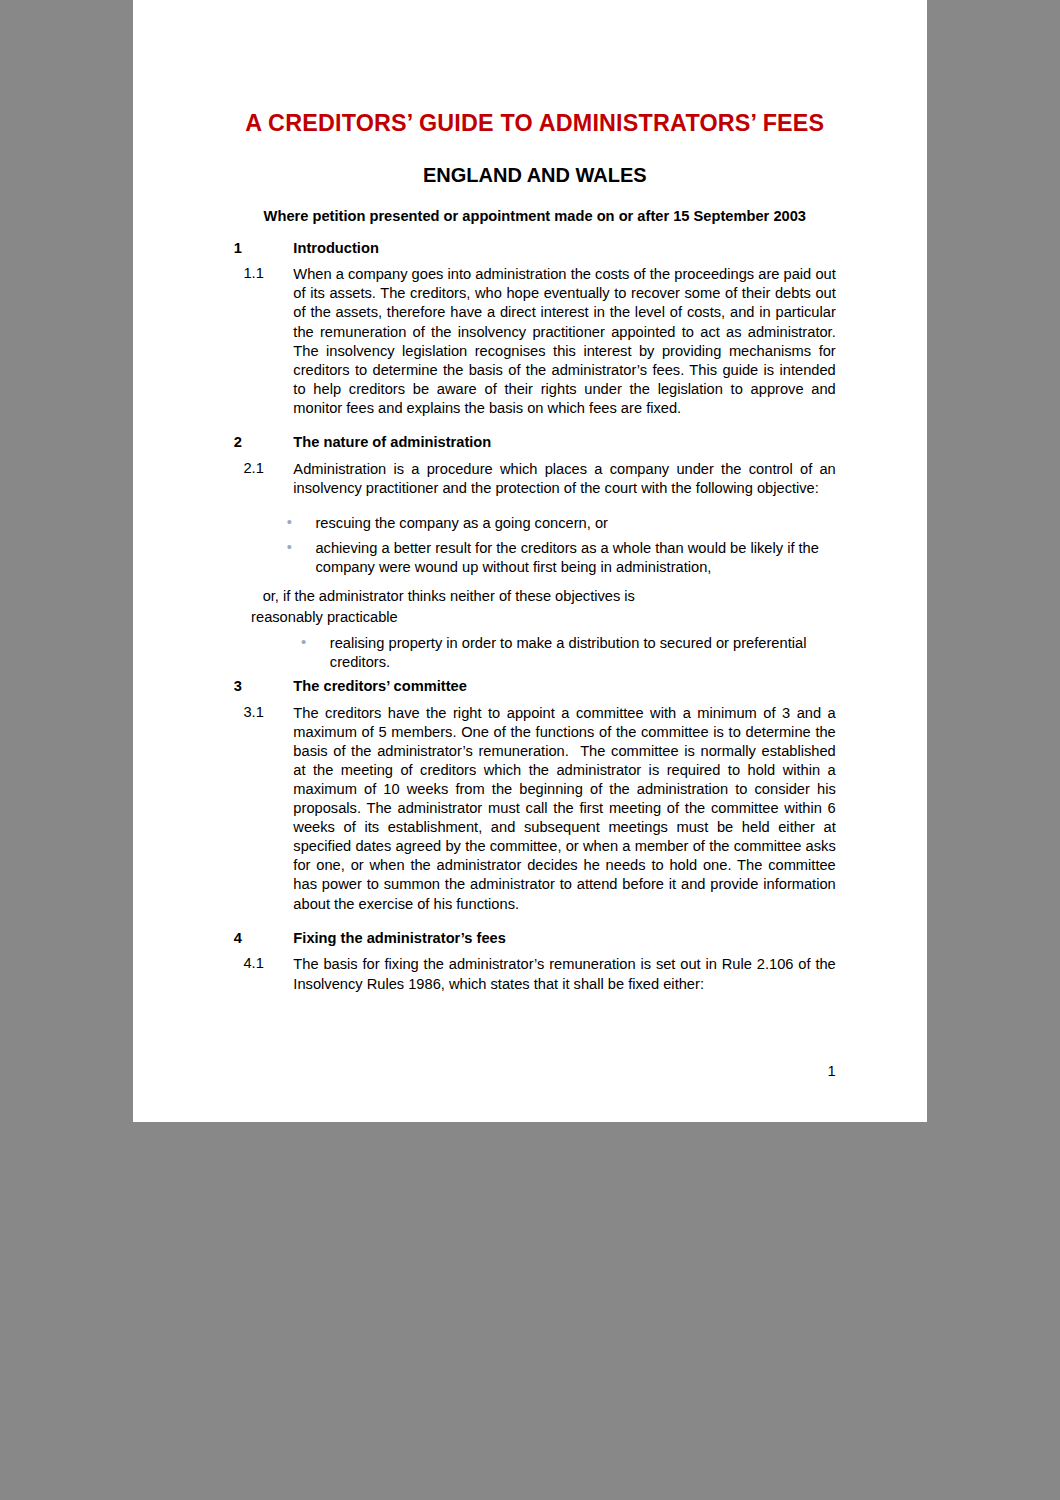A CREDITORS’ GUIDE TO ADMINISTRATORS’ FEES
ENGLAND AND WALES
Where petition presented or appointment made on or after 15 September 2003
1
Introduction
1.1
When a company goes into administration the costs of the proceedings are paid out of its assets. The creditors, who hope eventually to recover some of their debts out of the assets, therefore have a direct interest in the level of costs, and in particular the remuneration of the insolvency practitioner appointed to act as administrator. The insolvency legislation recognises this interest by providing mechanisms for creditors to determine the basis of the administrator’s fees. This guide is intended to help creditors be aware of their rights under the legislation to approve and monitor fees and explains the basis on which fees are fixed.
2
The nature of administration
2.1
Administration is a procedure which places a company under the control of an insolvency practitioner and the protection of the court with the following objective:
rescuing the company as a going concern, or
achieving a better result for the creditors as a whole than would be likely if the company were wound up without first being in administration,
or, if the administrator thinks neither of these objectives is
reasonably practicable
realising property in order to make a distribution to secured or preferential creditors.
3
The creditors’ committee
3.1
The creditors have the right to appoint a committee with a minimum of 3 and a maximum of 5 members. One of the functions of the committee is to determine the basis of the administrator’s remuneration. The committee is normally established at the meeting of creditors which the administrator is required to hold within a maximum of 10 weeks from the beginning of the administration to consider his proposals. The administrator must call the first meeting of the committee within 6 weeks of its establishment, and subsequent meetings must be held either at specified dates agreed by the committee, or when a member of the committee asks for one, or when the administrator decides he needs to hold one. The committee has power to summon the administrator to attend before it and provide information about the exercise of his functions.
4
Fixing the administrator’s fees
4.1
The basis for fixing the administrator’s remuneration is set out in Rule 2.106 of the Insolvency Rules 1986, which states that it shall be fixed either:
1